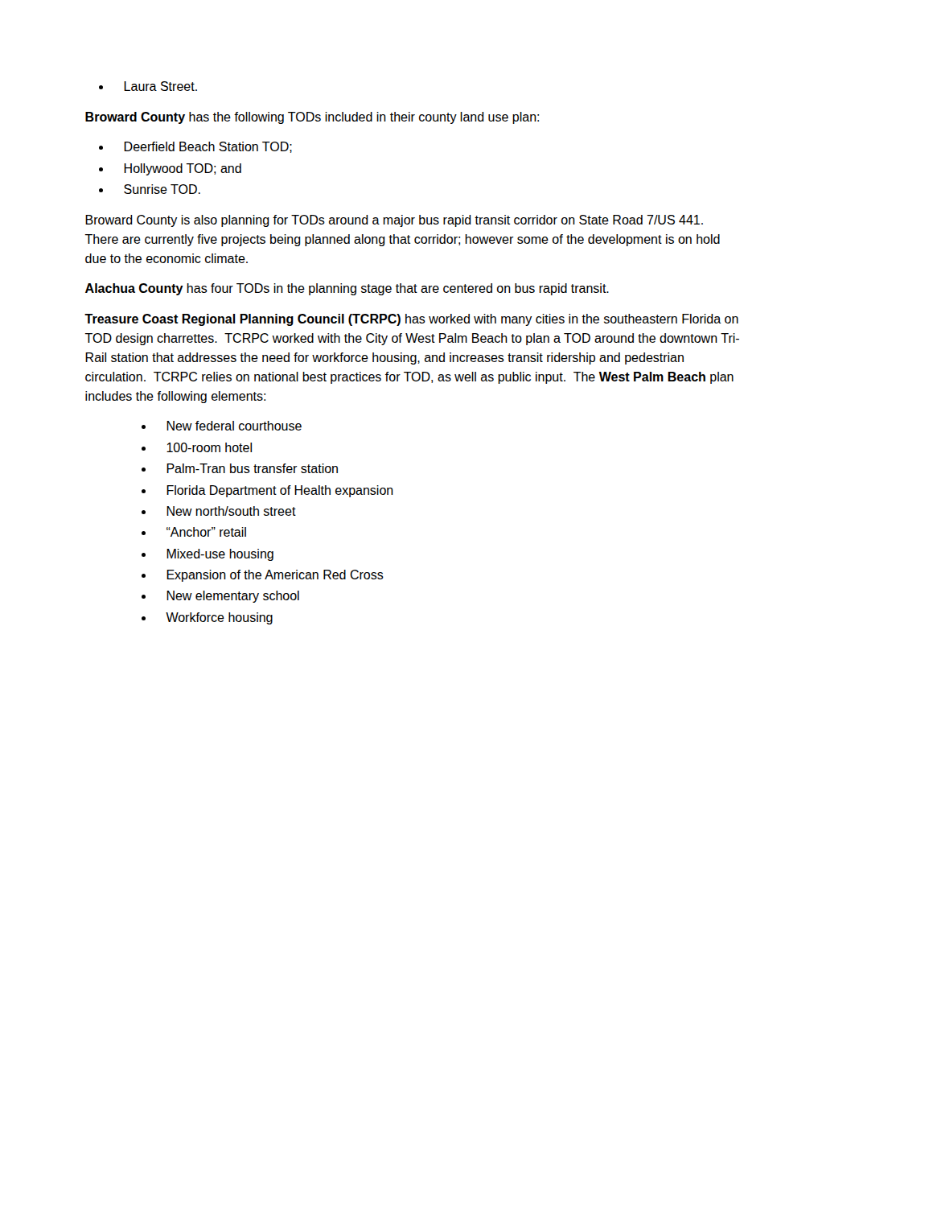Laura Street.
Broward County has the following TODs included in their county land use plan:
Deerfield Beach Station TOD;
Hollywood TOD; and
Sunrise TOD.
Broward County is also planning for TODs around a major bus rapid transit corridor on State Road 7/US 441. There are currently five projects being planned along that corridor; however some of the development is on hold due to the economic climate.
Alachua County has four TODs in the planning stage that are centered on bus rapid transit.
Treasure Coast Regional Planning Council (TCRPC) has worked with many cities in the southeastern Florida on TOD design charrettes. TCRPC worked with the City of West Palm Beach to plan a TOD around the downtown Tri-Rail station that addresses the need for workforce housing, and increases transit ridership and pedestrian circulation. TCRPC relies on national best practices for TOD, as well as public input. The West Palm Beach plan includes the following elements:
New federal courthouse
100-room hotel
Palm-Tran bus transfer station
Florida Department of Health expansion
New north/south street
“Anchor” retail
Mixed-use housing
Expansion of the American Red Cross
New elementary school
Workforce housing